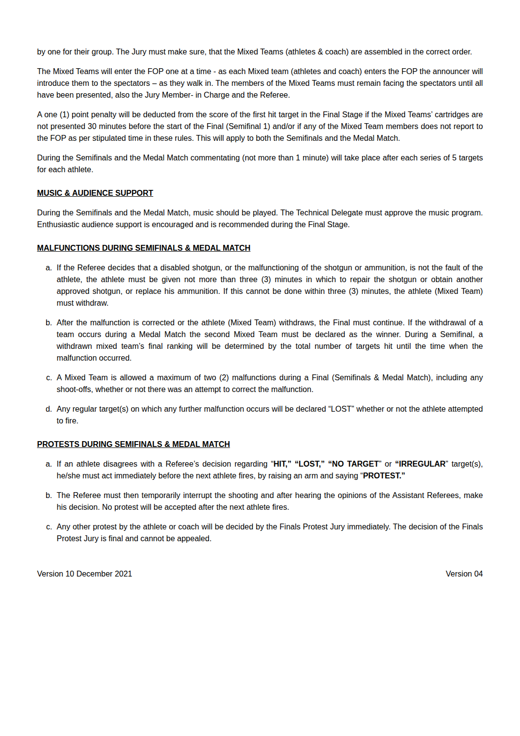by one for their group. The Jury must make sure, that the Mixed Teams (athletes & coach) are assembled in the correct order.
The Mixed Teams will enter the FOP one at a time - as each Mixed team (athletes and coach) enters the FOP the announcer will introduce them to the spectators – as they walk in. The members of the Mixed Teams must remain facing the spectators until all have been presented, also the Jury Member- in Charge and the Referee.
A one (1) point penalty will be deducted from the score of the first hit target in the Final Stage if the Mixed Teams’ cartridges are not presented 30 minutes before the start of the Final (Semifinal 1) and/or if any of the Mixed Team members does not report to the FOP as per stipulated time in these rules. This will apply to both the Semifinals and the Medal Match.
During the Semifinals and the Medal Match commentating (not more than 1 minute) will take place after each series of 5 targets for each athlete.
MUSIC & AUDIENCE SUPPORT
During the Semifinals and the Medal Match, music should be played. The Technical Delegate must approve the music program. Enthusiastic audience support is encouraged and is recommended during the Final Stage.
MALFUNCTIONS DURING SEMIFINALS & MEDAL MATCH
If the Referee decides that a disabled shotgun, or the malfunctioning of the shotgun or ammunition, is not the fault of the athlete, the athlete must be given not more than three (3) minutes in which to repair the shotgun or obtain another approved shotgun, or replace his ammunition. If this cannot be done within three (3) minutes, the athlete (Mixed Team) must withdraw.
After the malfunction is corrected or the athlete (Mixed Team) withdraws, the Final must continue. If the withdrawal of a team occurs during a Medal Match the second Mixed Team must be declared as the winner. During a Semifinal, a withdrawn mixed team’s final ranking will be determined by the total number of targets hit until the time when the malfunction occurred.
A Mixed Team is allowed a maximum of two (2) malfunctions during a Final (Semifinals & Medal Match), including any shoot-offs, whether or not there was an attempt to correct the malfunction.
Any regular target(s) on which any further malfunction occurs will be declared “LOST” whether or not the athlete attempted to fire.
PROTESTS DURING SEMIFINALS & MEDAL MATCH
If an athlete disagrees with a Referee’s decision regarding “HIT,” “LOST,” “NO TARGET” or “IRREGULAR” target(s), he/she must act immediately before the next athlete fires, by raising an arm and saying “PROTEST.”
The Referee must then temporarily interrupt the shooting and after hearing the opinions of the Assistant Referees, make his decision. No protest will be accepted after the next athlete fires.
Any other protest by the athlete or coach will be decided by the Finals Protest Jury immediately. The decision of the Finals Protest Jury is final and cannot be appealed.
Version 10 December 2021 Version 04